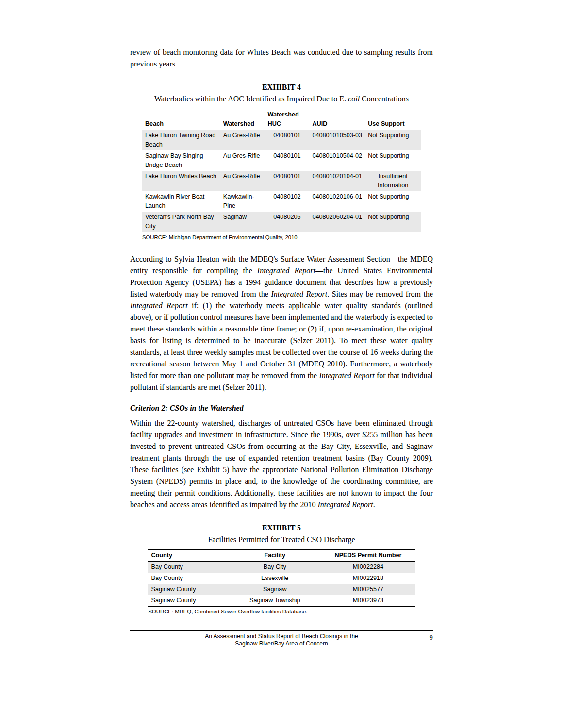review of beach monitoring data for Whites Beach was conducted due to sampling results from previous years.
EXHIBIT 4
Waterbodies within the AOC Identified as Impaired Due to E. coil Concentrations
| Beach | Watershed | Watershed HUC | AUID | Use Support |
| --- | --- | --- | --- | --- |
| Lake Huron Twining Road Beach | Au Gres-Rifle | 04080101 | 040801010503-03 | Not Supporting |
| Saginaw Bay Singing Bridge Beach | Au Gres-Rifle | 04080101 | 040801010504-02 | Not Supporting |
| Lake Huron Whites Beach | Au Gres-Rifle | 04080101 | 040801020104-01 | Insufficient Information |
| Kawkawlin River Boat Launch | Kawkawlin-Pine | 04080102 | 040801020106-01 | Not Supporting |
| Veteran's Park North Bay City | Saginaw | 04080206 | 040802060204-01 | Not Supporting |
SOURCE: Michigan Department of Environmental Quality, 2010.
According to Sylvia Heaton with the MDEQ's Surface Water Assessment Section—the MDEQ entity responsible for compiling the Integrated Report—the United States Environmental Protection Agency (USEPA) has a 1994 guidance document that describes how a previously listed waterbody may be removed from the Integrated Report. Sites may be removed from the Integrated Report if: (1) the waterbody meets applicable water quality standards (outlined above), or if pollution control measures have been implemented and the waterbody is expected to meet these standards within a reasonable time frame; or (2) if, upon re-examination, the original basis for listing is determined to be inaccurate (Selzer 2011). To meet these water quality standards, at least three weekly samples must be collected over the course of 16 weeks during the recreational season between May 1 and October 31 (MDEQ 2010). Furthermore, a waterbody listed for more than one pollutant may be removed from the Integrated Report for that individual pollutant if standards are met (Selzer 2011).
Criterion 2: CSOs in the Watershed
Within the 22-county watershed, discharges of untreated CSOs have been eliminated through facility upgrades and investment in infrastructure. Since the 1990s, over $255 million has been invested to prevent untreated CSOs from occurring at the Bay City, Essexville, and Saginaw treatment plants through the use of expanded retention treatment basins (Bay County 2009). These facilities (see Exhibit 5) have the appropriate National Pollution Elimination Discharge System (NPEDS) permits in place and, to the knowledge of the coordinating committee, are meeting their permit conditions. Additionally, these facilities are not known to impact the four beaches and access areas identified as impaired by the 2010 Integrated Report.
EXHIBIT 5
Facilities Permitted for Treated CSO Discharge
| County | Facility | NPEDS Permit Number |
| --- | --- | --- |
| Bay County | Bay City | MI0022284 |
| Bay County | Essexville | MI0022918 |
| Saginaw County | Saginaw | MI0025577 |
| Saginaw County | Saginaw Township | MI0023973 |
SOURCE: MDEQ, Combined Sewer Overflow facilities Database.
9
An Assessment and Status Report of Beach Closings in the
Saginaw River/Bay Area of Concern